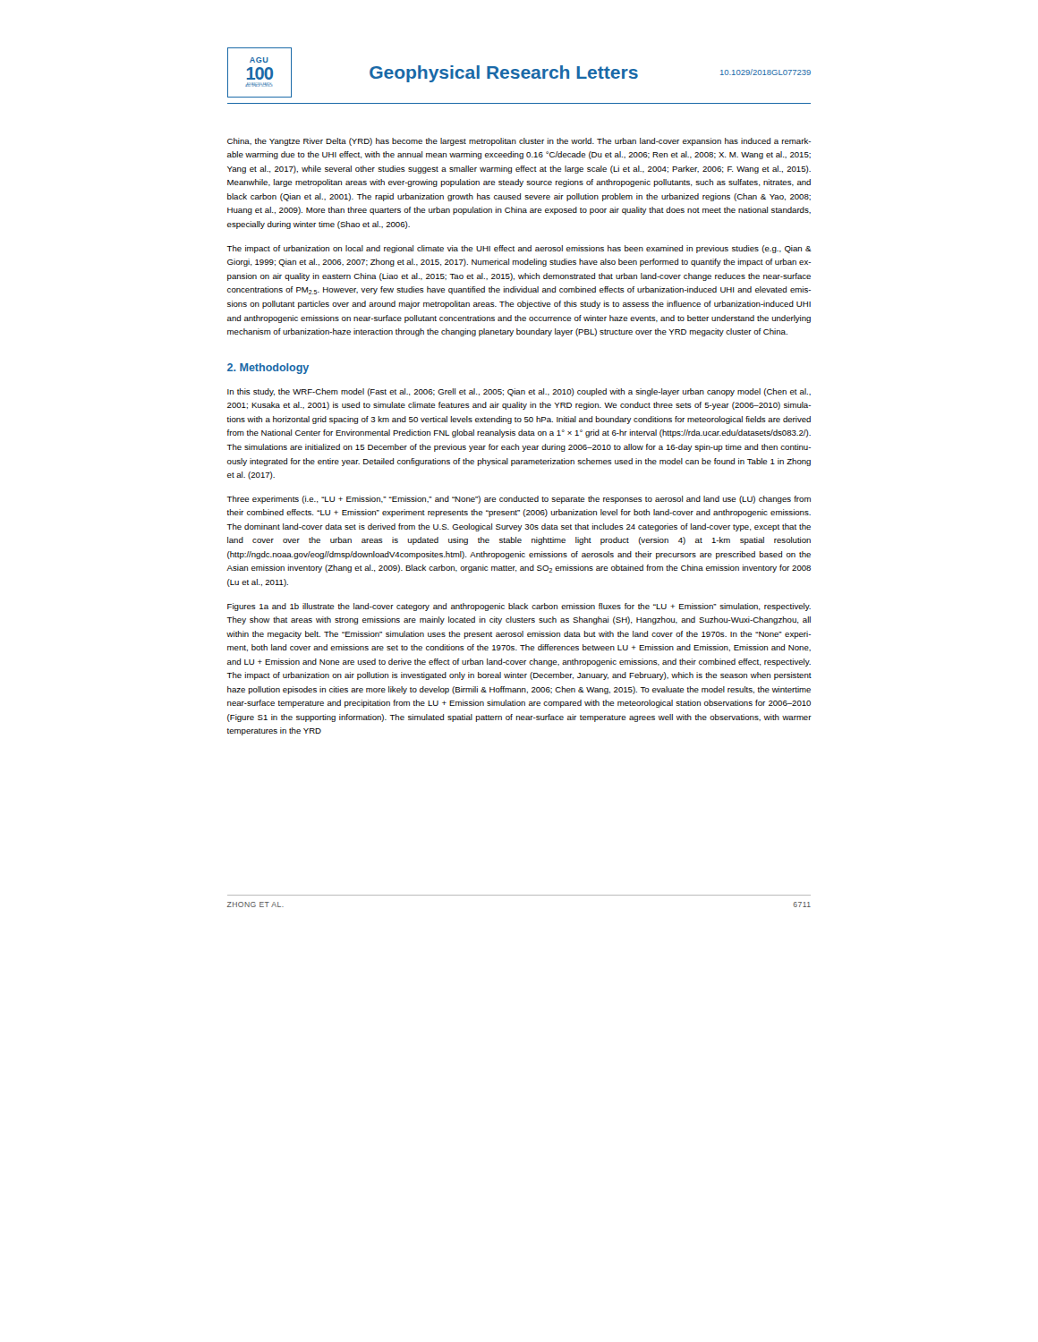AGU
100
ADVANCING EARTH
AND SPACE SCIENCE
Geophysical Research Letters
10.1029/2018GL077239
China, the Yangtze River Delta (YRD) has become the largest metropolitan cluster in the world. The urban land-cover expansion has induced a remarkable warming due to the UHI effect, with the annual mean warming exceeding 0.16 °C/decade (Du et al., 2006; Ren et al., 2008; X. M. Wang et al., 2015; Yang et al., 2017), while several other studies suggest a smaller warming effect at the large scale (Li et al., 2004; Parker, 2006; F. Wang et al., 2015). Meanwhile, large metropolitan areas with ever-growing population are steady source regions of anthropogenic pollutants, such as sulfates, nitrates, and black carbon (Qian et al., 2001). The rapid urbanization growth has caused severe air pollution problem in the urbanized regions (Chan & Yao, 2008; Huang et al., 2009). More than three quarters of the urban population in China are exposed to poor air quality that does not meet the national standards, especially during winter time (Shao et al., 2006).
The impact of urbanization on local and regional climate via the UHI effect and aerosol emissions has been examined in previous studies (e.g., Qian & Giorgi, 1999; Qian et al., 2006, 2007; Zhong et al., 2015, 2017). Numerical modeling studies have also been performed to quantify the impact of urban expansion on air quality in eastern China (Liao et al., 2015; Tao et al., 2015), which demonstrated that urban land-cover change reduces the near-surface concentrations of PM2.5. However, very few studies have quantified the individual and combined effects of urbanization-induced UHI and elevated emissions on pollutant particles over and around major metropolitan areas. The objective of this study is to assess the influence of urbanization-induced UHI and anthropogenic emissions on near-surface pollutant concentrations and the occurrence of winter haze events, and to better understand the underlying mechanism of urbanization-haze interaction through the changing planetary boundary layer (PBL) structure over the YRD megacity cluster of China.
2. Methodology
In this study, the WRF-Chem model (Fast et al., 2006; Grell et al., 2005; Qian et al., 2010) coupled with a single-layer urban canopy model (Chen et al., 2001; Kusaka et al., 2001) is used to simulate climate features and air quality in the YRD region. We conduct three sets of 5-year (2006–2010) simulations with a horizontal grid spacing of 3 km and 50 vertical levels extending to 50 hPa. Initial and boundary conditions for meteorological fields are derived from the National Center for Environmental Prediction FNL global reanalysis data on a 1° × 1° grid at 6-hr interval (https://rda.ucar.edu/datasets/ds083.2/). The simulations are initialized on 15 December of the previous year for each year during 2006–2010 to allow for a 16-day spin-up time and then continuously integrated for the entire year. Detailed configurations of the physical parameterization schemes used in the model can be found in Table 1 in Zhong et al. (2017).
Three experiments (i.e., “LU + Emission,” “Emission,” and “None”) are conducted to separate the responses to aerosol and land use (LU) changes from their combined effects. “LU + Emission” experiment represents the “present” (2006) urbanization level for both land-cover and anthropogenic emissions. The dominant land-cover data set is derived from the U.S. Geological Survey 30s data set that includes 24 categories of land-cover type, except that the land cover over the urban areas is updated using the stable nighttime light product (version 4) at 1-km spatial resolution (http://ngdc.noaa.gov/eog//dmsp/downloadV4composites.html). Anthropogenic emissions of aerosols and their precursors are prescribed based on the Asian emission inventory (Zhang et al., 2009). Black carbon, organic matter, and SO2 emissions are obtained from the China emission inventory for 2008 (Lu et al., 2011).
Figures 1a and 1b illustrate the land-cover category and anthropogenic black carbon emission fluxes for the “LU + Emission” simulation, respectively. They show that areas with strong emissions are mainly located in city clusters such as Shanghai (SH), Hangzhou, and Suzhou-Wuxi-Changzhou, all within the megacity belt. The “Emission” simulation uses the present aerosol emission data but with the land cover of the 1970s. In the “None” experiment, both land cover and emissions are set to the conditions of the 1970s. The differences between LU + Emission and Emission, Emission and None, and LU + Emission and None are used to derive the effect of urban land-cover change, anthropogenic emissions, and their combined effect, respectively. The impact of urbanization on air pollution is investigated only in boreal winter (December, January, and February), which is the season when persistent haze pollution episodes in cities are more likely to develop (Birmili & Hoffmann, 2006; Chen & Wang, 2015). To evaluate the model results, the wintertime near-surface temperature and precipitation from the LU + Emission simulation are compared with the meteorological station observations for 2006–2010 (Figure S1 in the supporting information). The simulated spatial pattern of near-surface air temperature agrees well with the observations, with warmer temperatures in the YRD
Zhong et al.
6711